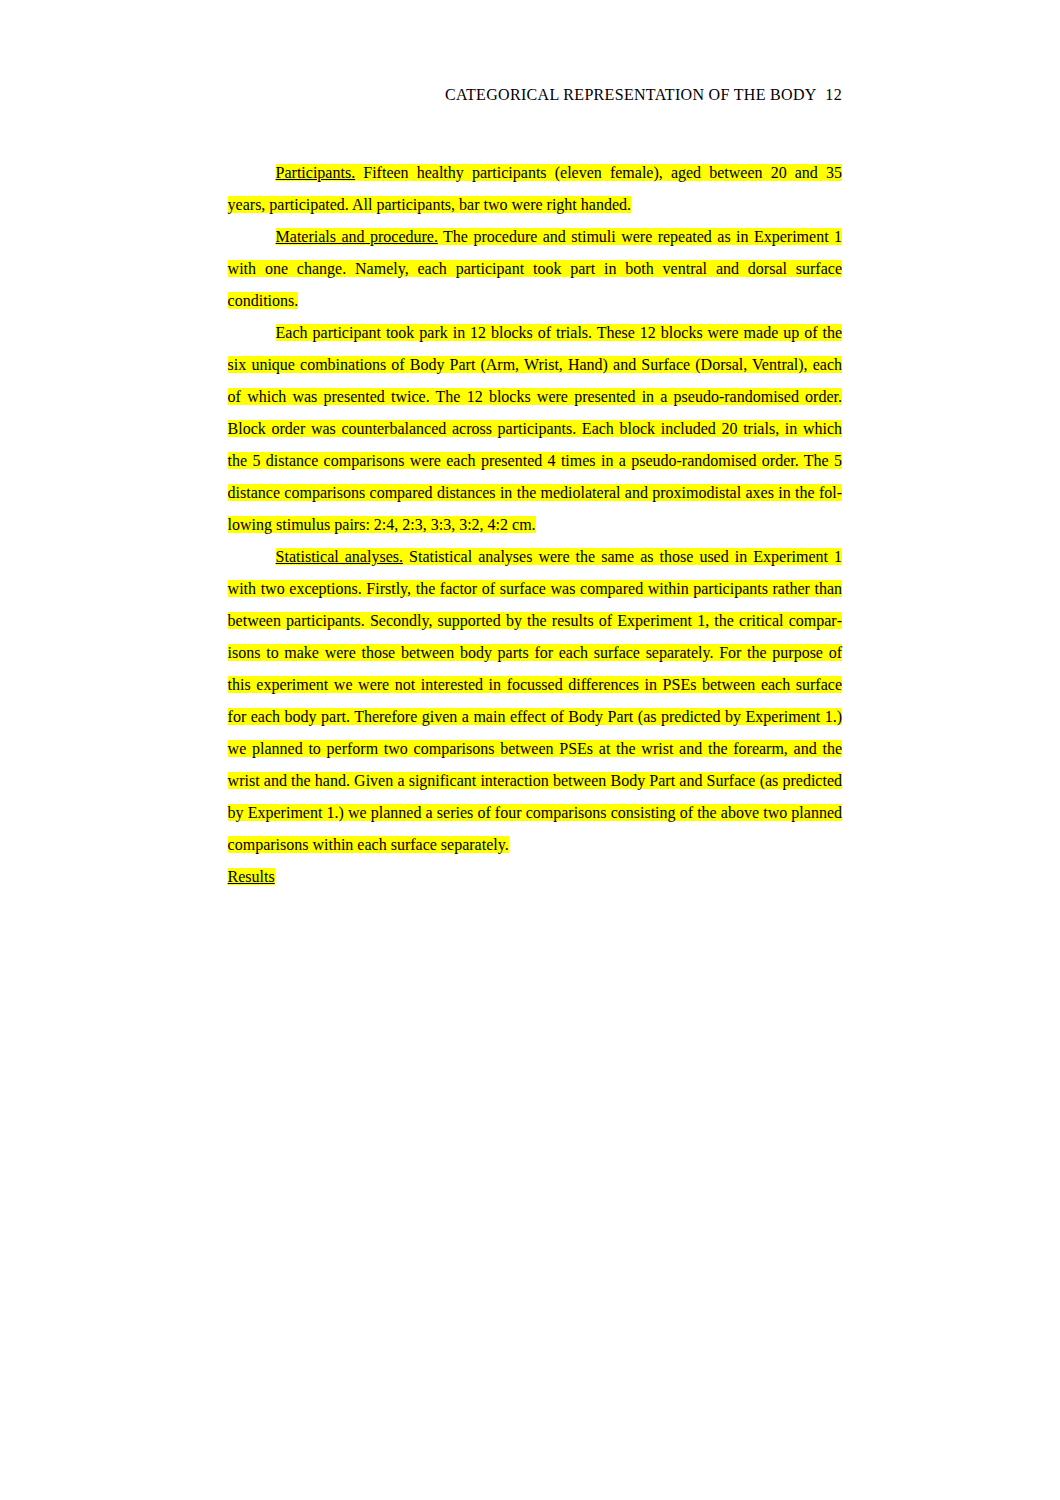CATEGORICAL REPRESENTATION OF THE BODY 12
Participants. Fifteen healthy participants (eleven female), aged between 20 and 35 years, participated. All participants, bar two were right handed.
Materials and procedure. The procedure and stimuli were repeated as in Experiment 1 with one change. Namely, each participant took part in both ventral and dorsal surface conditions.
Each participant took park in 12 blocks of trials. These 12 blocks were made up of the six unique combinations of Body Part (Arm, Wrist, Hand) and Surface (Dorsal, Ventral), each of which was presented twice. The 12 blocks were presented in a pseudo-randomised order. Block order was counterbalanced across participants. Each block included 20 trials, in which the 5 distance comparisons were each presented 4 times in a pseudo-randomised order. The 5 distance comparisons compared distances in the mediolateral and proximodistal axes in the following stimulus pairs: 2:4, 2:3, 3:3, 3:2, 4:2 cm.
Statistical analyses. Statistical analyses were the same as those used in Experiment 1 with two exceptions. Firstly, the factor of surface was compared within participants rather than between participants. Secondly, supported by the results of Experiment 1, the critical comparisons to make were those between body parts for each surface separately. For the purpose of this experiment we were not interested in focussed differences in PSEs between each surface for each body part. Therefore given a main effect of Body Part (as predicted by Experiment 1.) we planned to perform two comparisons between PSEs at the wrist and the forearm, and the wrist and the hand. Given a significant interaction between Body Part and Surface (as predicted by Experiment 1.) we planned a series of four comparisons consisting of the above two planned comparisons within each surface separately.
Results